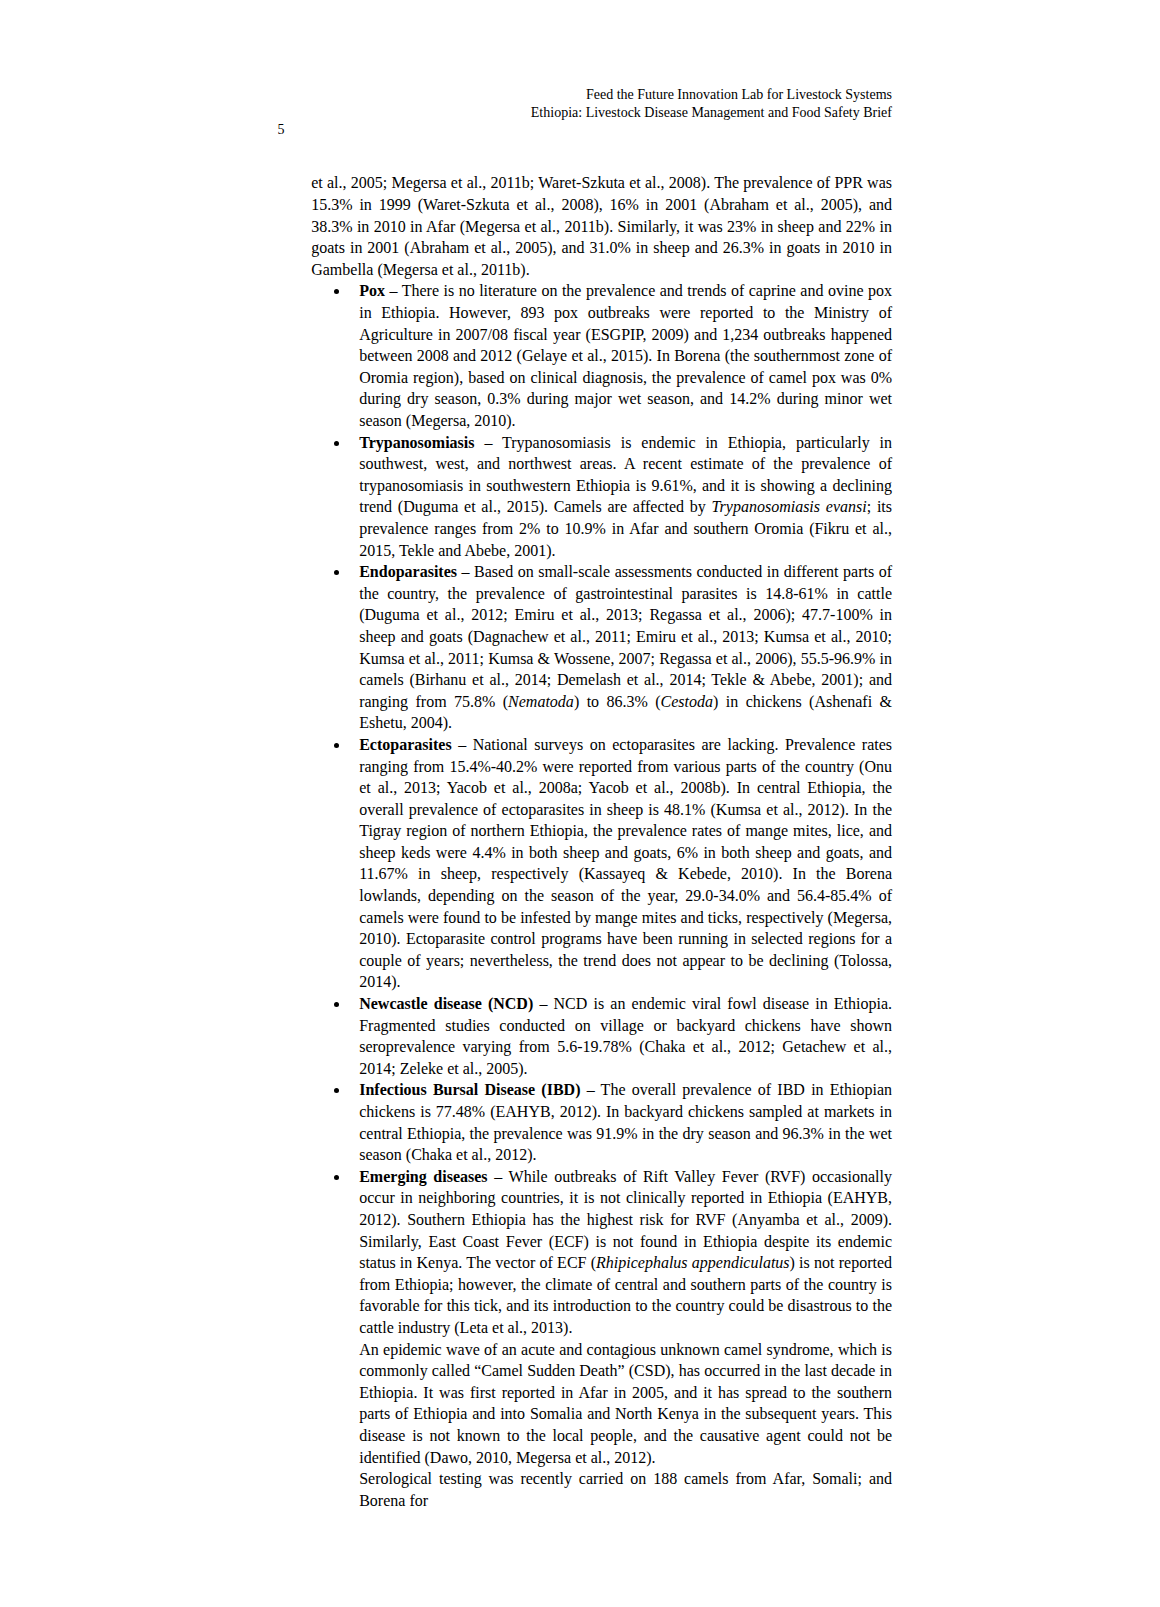Feed the Future Innovation Lab for Livestock Systems Ethiopia: Livestock Disease Management and Food Safety Brief 5
et al., 2005; Megersa et al., 2011b; Waret-Szkuta et al., 2008). The prevalence of PPR was 15.3% in 1999 (Waret-Szkuta et al., 2008), 16% in 2001 (Abraham et al., 2005), and 38.3% in 2010 in Afar (Megersa et al., 2011b). Similarly, it was 23% in sheep and 22% in goats in 2001 (Abraham et al., 2005), and 31.0% in sheep and 26.3% in goats in 2010 in Gambella (Megersa et al., 2011b).
Pox – There is no literature on the prevalence and trends of caprine and ovine pox in Ethiopia. However, 893 pox outbreaks were reported to the Ministry of Agriculture in 2007/08 fiscal year (ESGPIP, 2009) and 1,234 outbreaks happened between 2008 and 2012 (Gelaye et al., 2015). In Borena (the southernmost zone of Oromia region), based on clinical diagnosis, the prevalence of camel pox was 0% during dry season, 0.3% during major wet season, and 14.2% during minor wet season (Megersa, 2010).
Trypanosomiasis – Trypanosomiasis is endemic in Ethiopia, particularly in southwest, west, and northwest areas. A recent estimate of the prevalence of trypanosomiasis in southwestern Ethiopia is 9.61%, and it is showing a declining trend (Duguma et al., 2015). Camels are affected by Trypanosomiasis evansi; its prevalence ranges from 2% to 10.9% in Afar and southern Oromia (Fikru et al., 2015, Tekle and Abebe, 2001).
Endoparasites – Based on small-scale assessments conducted in different parts of the country, the prevalence of gastrointestinal parasites is 14.8-61% in cattle (Duguma et al., 2012; Emiru et al., 2013; Regassa et al., 2006); 47.7-100% in sheep and goats (Dagnachew et al., 2011; Emiru et al., 2013; Kumsa et al., 2010; Kumsa et al., 2011; Kumsa & Wossene, 2007; Regassa et al., 2006), 55.5-96.9% in camels (Birhanu et al., 2014; Demelash et al., 2014; Tekle & Abebe, 2001); and ranging from 75.8% (Nematoda) to 86.3% (Cestoda) in chickens (Ashenafi & Eshetu, 2004).
Ectoparasites – National surveys on ectoparasites are lacking. Prevalence rates ranging from 15.4%-40.2% were reported from various parts of the country (Onu et al., 2013; Yacob et al., 2008a; Yacob et al., 2008b). In central Ethiopia, the overall prevalence of ectoparasites in sheep is 48.1% (Kumsa et al., 2012). In the Tigray region of northern Ethiopia, the prevalence rates of mange mites, lice, and sheep keds were 4.4% in both sheep and goats, 6% in both sheep and goats, and 11.67% in sheep, respectively (Kassayeq & Kebede, 2010). In the Borena lowlands, depending on the season of the year, 29.0-34.0% and 56.4-85.4% of camels were found to be infested by mange mites and ticks, respectively (Megersa, 2010). Ectoparasite control programs have been running in selected regions for a couple of years; nevertheless, the trend does not appear to be declining (Tolossa, 2014).
Newcastle disease (NCD) – NCD is an endemic viral fowl disease in Ethiopia. Fragmented studies conducted on village or backyard chickens have shown seroprevalence varying from 5.6-19.78% (Chaka et al., 2012; Getachew et al., 2014; Zeleke et al., 2005).
Infectious Bursal Disease (IBD) – The overall prevalence of IBD in Ethiopian chickens is 77.48% (EAHYB, 2012). In backyard chickens sampled at markets in central Ethiopia, the prevalence was 91.9% in the dry season and 96.3% in the wet season (Chaka et al., 2012).
Emerging diseases – While outbreaks of Rift Valley Fever (RVF) occasionally occur in neighboring countries, it is not clinically reported in Ethiopia (EAHYB, 2012). Southern Ethiopia has the highest risk for RVF (Anyamba et al., 2009). Similarly, East Coast Fever (ECF) is not found in Ethiopia despite its endemic status in Kenya. The vector of ECF (Rhipicephalus appendiculatus) is not reported from Ethiopia; however, the climate of central and southern parts of the country is favorable for this tick, and its introduction to the country could be disastrous to the cattle industry (Leta et al., 2013).
An epidemic wave of an acute and contagious unknown camel syndrome, which is commonly called “Camel Sudden Death” (CSD), has occurred in the last decade in Ethiopia. It was first reported in Afar in 2005, and it has spread to the southern parts of Ethiopia and into Somalia and North Kenya in the subsequent years. This disease is not known to the local people, and the causative agent could not be identified (Dawo, 2010, Megersa et al., 2012).
Serological testing was recently carried on 188 camels from Afar, Somali; and Borena for